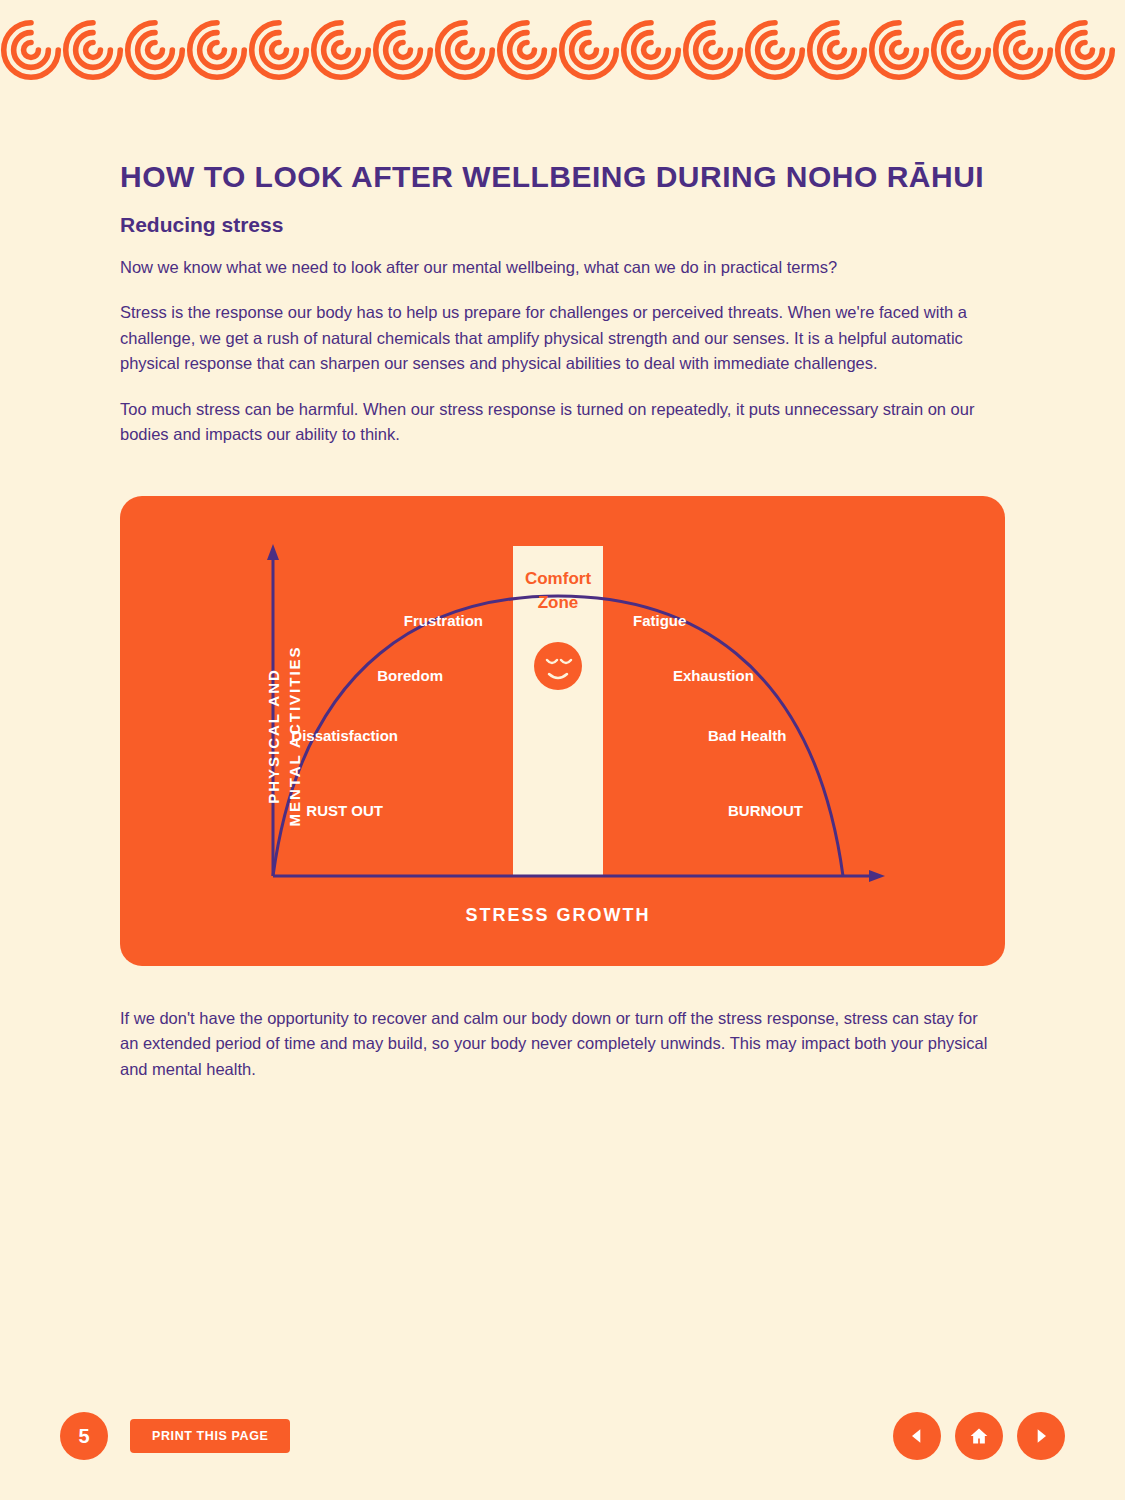How to look after wellbeing during noho rāhui
Reducing stress
Now we know what we need to look after our mental wellbeing, what can we do in practical terms?
Stress is the response our body has to help us prepare for challenges or perceived threats. When we're faced with a challenge, we get a rush of natural chemicals that amplify physical strength and our senses. It is a helpful automatic physical response that can sharpen our senses and physical abilities to deal with immediate challenges.
Too much stress can be harmful. When our stress response is turned on repeatedly, it puts unnecessary strain on our bodies and impacts our ability to think.
PHYSICAL AND
MENTAL ACTIVITIES
Comfort Zone Frustration Boredom Dissatisfaction RUST OUT Fatigue Exhaustion Bad Health BURNOUT STRESS GROWTH
If we don't have the opportunity to recover and calm our body down or turn off the stress response, stress can stay for an extended period of time and may build, so your body never completely unwinds. This may impact both your physical and mental health.
5
PRINT THIS PAGE